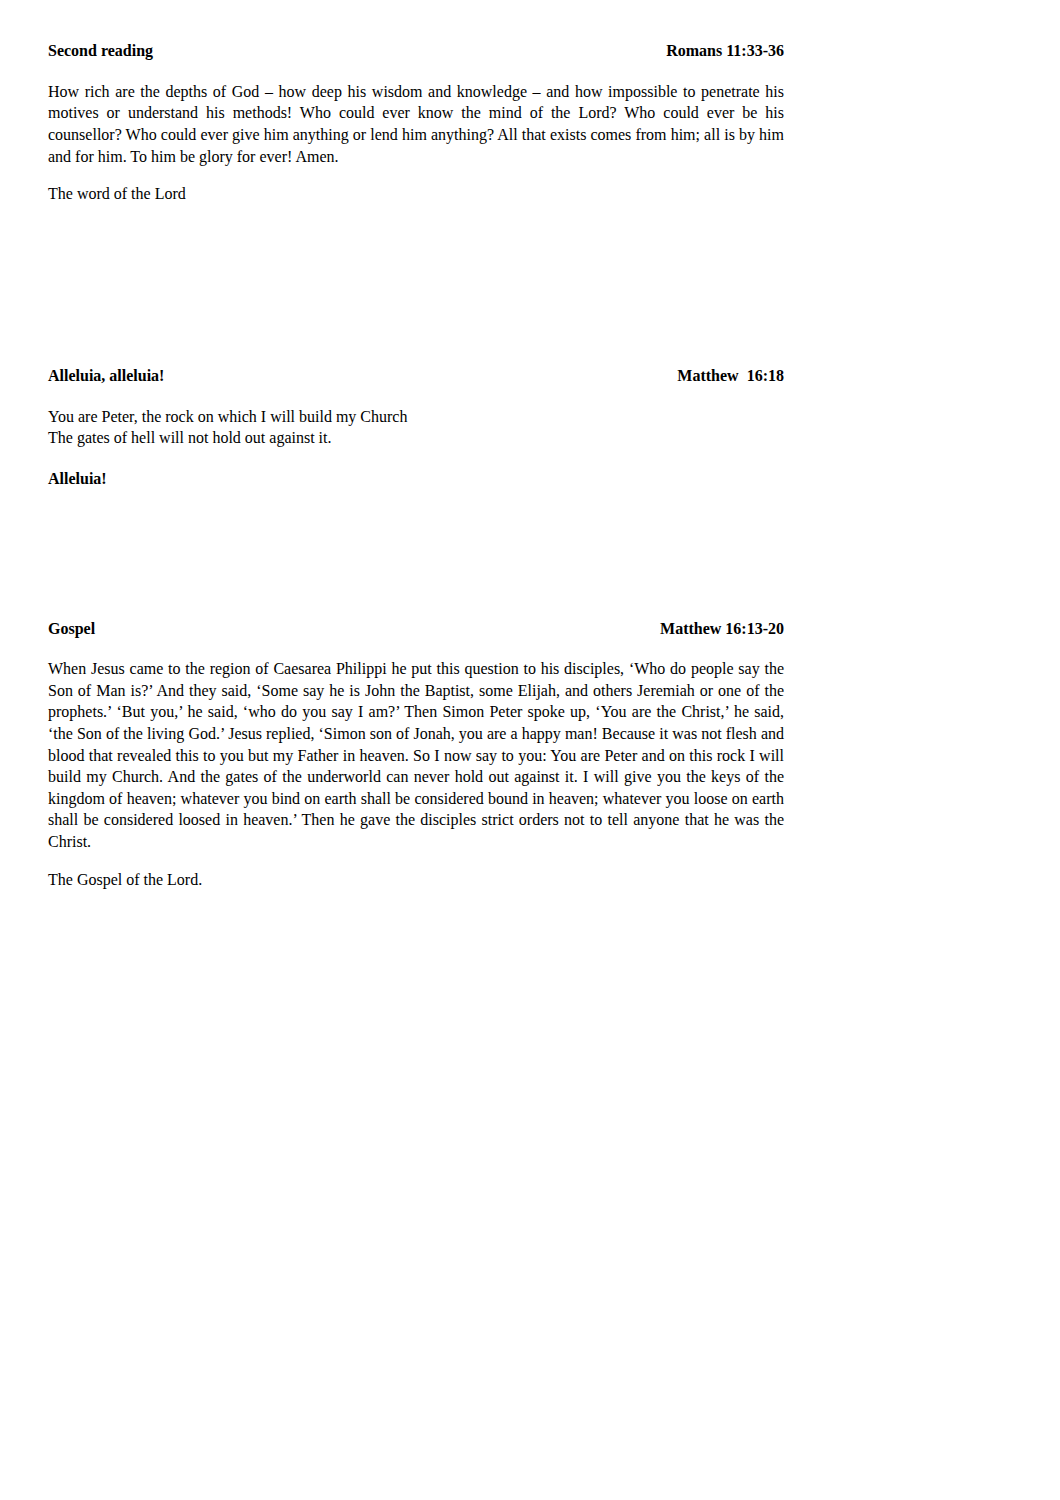Second reading Romans 11:33-36
How rich are the depths of God – how deep his wisdom and knowledge – and how impossible to penetrate his motives or understand his methods! Who could ever know the mind of the Lord? Who could ever be his counsellor? Who could ever give him anything or lend him anything? All that exists comes from him; all is by him and for him. To him be glory for ever! Amen.
The word of the Lord
Alleluia, alleluia! Matthew 16:18
You are Peter, the rock on which I will build my Church
The gates of hell will not hold out against it.
Alleluia!
Gospel Matthew 16:13-20
When Jesus came to the region of Caesarea Philippi he put this question to his disciples, ‘Who do people say the Son of Man is?’ And they said, ‘Some say he is John the Baptist, some Elijah, and others Jeremiah or one of the prophets.’ ‘But you,’ he said, ‘who do you say I am?’ Then Simon Peter spoke up, ‘You are the Christ,’ he said, ‘the Son of the living God.’ Jesus replied, ‘Simon son of Jonah, you are a happy man! Because it was not flesh and blood that revealed this to you but my Father in heaven. So I now say to you: You are Peter and on this rock I will build my Church. And the gates of the underworld can never hold out against it. I will give you the keys of the kingdom of heaven; whatever you bind on earth shall be considered bound in heaven; whatever you loose on earth shall be considered loosed in heaven.’ Then he gave the disciples strict orders not to tell anyone that he was the Christ.
The Gospel of the Lord.